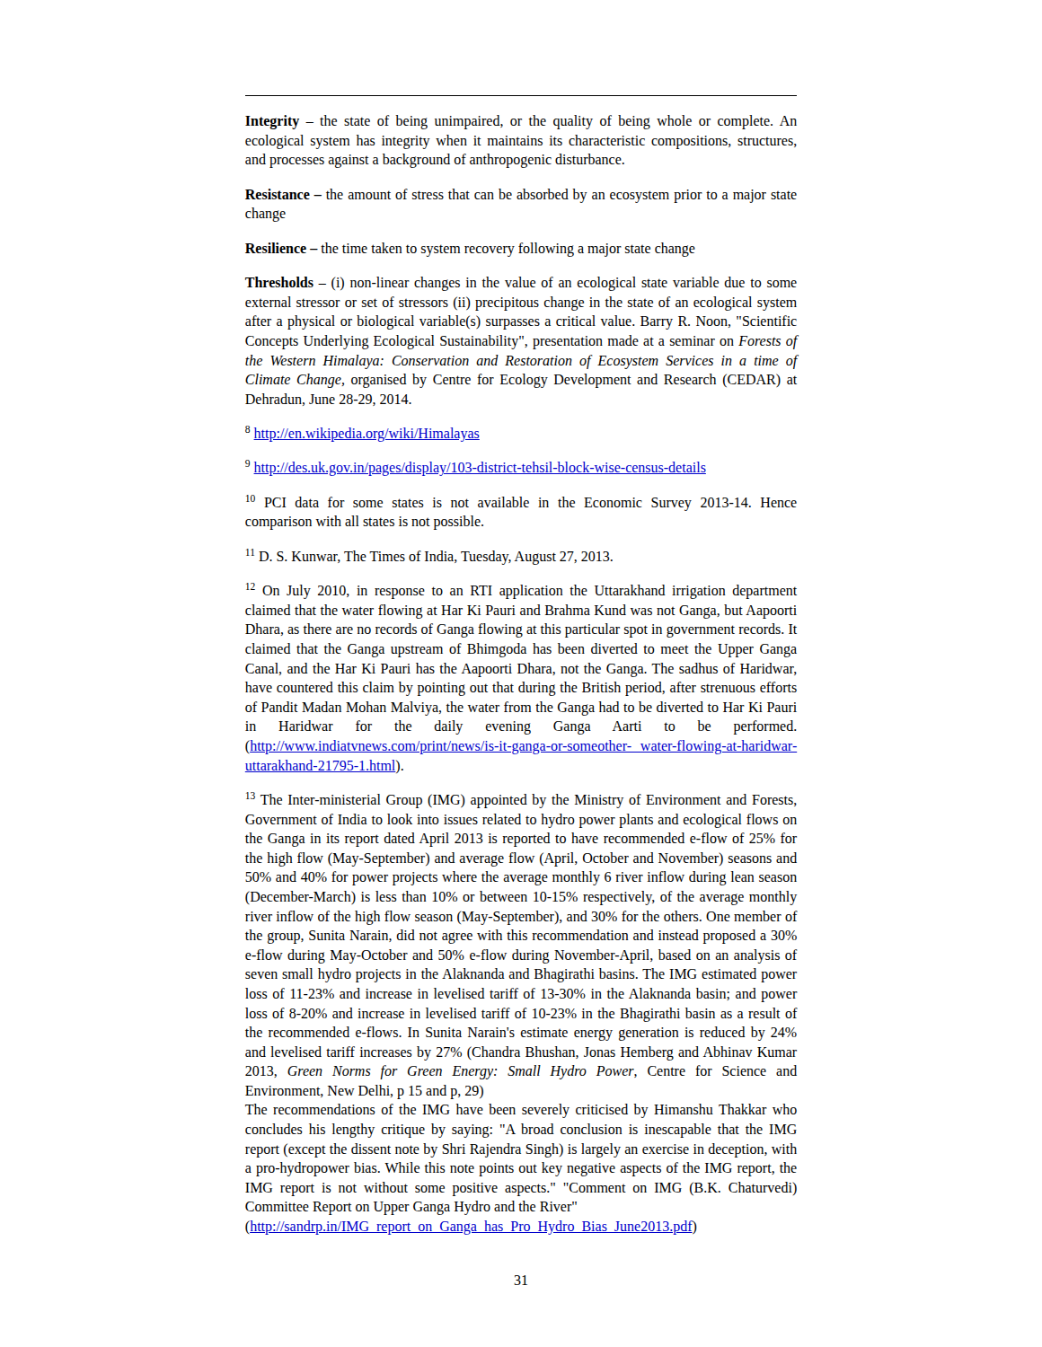Integrity – the state of being unimpaired, or the quality of being whole or complete. An ecological system has integrity when it maintains its characteristic compositions, structures, and processes against a background of anthropogenic disturbance.
Resistance – the amount of stress that can be absorbed by an ecosystem prior to a major state change
Resilience – the time taken to system recovery following a major state change
Thresholds – (i) non-linear changes in the value of an ecological state variable due to some external stressor or set of stressors (ii) precipitous change in the state of an ecological system after a physical or biological variable(s) surpasses a critical value. Barry R. Noon, "Scientific Concepts Underlying Ecological Sustainability", presentation made at a seminar on Forests of the Western Himalaya: Conservation and Restoration of Ecosystem Services in a time of Climate Change, organised by Centre for Ecology Development and Research (CEDAR) at Dehradun, June 28-29, 2014.
8 http://en.wikipedia.org/wiki/Himalayas
9 http://des.uk.gov.in/pages/display/103-district-tehsil-block-wise-census-details
10 PCI data for some states is not available in the Economic Survey 2013-14. Hence comparison with all states is not possible.
11 D. S. Kunwar, The Times of India, Tuesday, August 27, 2013.
12 On July 2010, in response to an RTI application the Uttarakhand irrigation department claimed that the water flowing at Har Ki Pauri and Brahma Kund was not Ganga, but Aapoorti Dhara, as there are no records of Ganga flowing at this particular spot in government records. It claimed that the Ganga upstream of Bhimgoda has been diverted to meet the Upper Ganga Canal, and the Har Ki Pauri has the Aapoorti Dhara, not the Ganga. The sadhus of Haridwar, have countered this claim by pointing out that during the British period, after strenuous efforts of Pandit Madan Mohan Malviya, the water from the Ganga had to be diverted to Har Ki Pauri in Haridwar for the daily evening Ganga Aarti to be performed. (http://www.indiatvnews.com/print/news/is-it-ganga-or-someother- water-flowing-at-haridwar-uttarakhand-21795-1.html).
13 The Inter-ministerial Group (IMG) appointed by the Ministry of Environment and Forests, Government of India to look into issues related to hydro power plants and ecological flows on the Ganga in its report dated April 2013 is reported to have recommended e-flow of 25% for the high flow (May-September) and average flow (April, October and November) seasons and 50% and 40% for power projects where the average monthly 6 river inflow during lean season (December-March) is less than 10% or between 10-15% respectively, of the average monthly river inflow of the high flow season (May-September), and 30% for the others. One member of the group, Sunita Narain, did not agree with this recommendation and instead proposed a 30% e-flow during May-October and 50% e-flow during November-April, based on an analysis of seven small hydro projects in the Alaknanda and Bhagirathi basins. The IMG estimated power loss of 11-23% and increase in levelised tariff of 13-30% in the Alaknanda basin; and power loss of 8-20% and increase in levelised tariff of 10-23% in the Bhagirathi basin as a result of the recommended e-flows. In Sunita Narain's estimate energy generation is reduced by 24% and levelised tariff increases by 27% (Chandra Bhushan, Jonas Hemberg and Abhinav Kumar 2013, Green Norms for Green Energy: Small Hydro Power, Centre for Science and Environment, New Delhi, p 15 and p, 29)
The recommendations of the IMG have been severely criticised by Himanshu Thakkar who concludes his lengthy critique by saying: "A broad conclusion is inescapable that the IMG report (except the dissent note by Shri Rajendra Singh) is largely an exercise in deception, with a pro-hydropower bias. While this note points out key negative aspects of the IMG report, the IMG report is not without some positive aspects." "Comment on IMG (B.K. Chaturvedi) Committee Report on Upper Ganga Hydro and the River"
(http://sandrp.in/IMG_report_on_Ganga_has_Pro_Hydro_Bias_June2013.pdf)
31